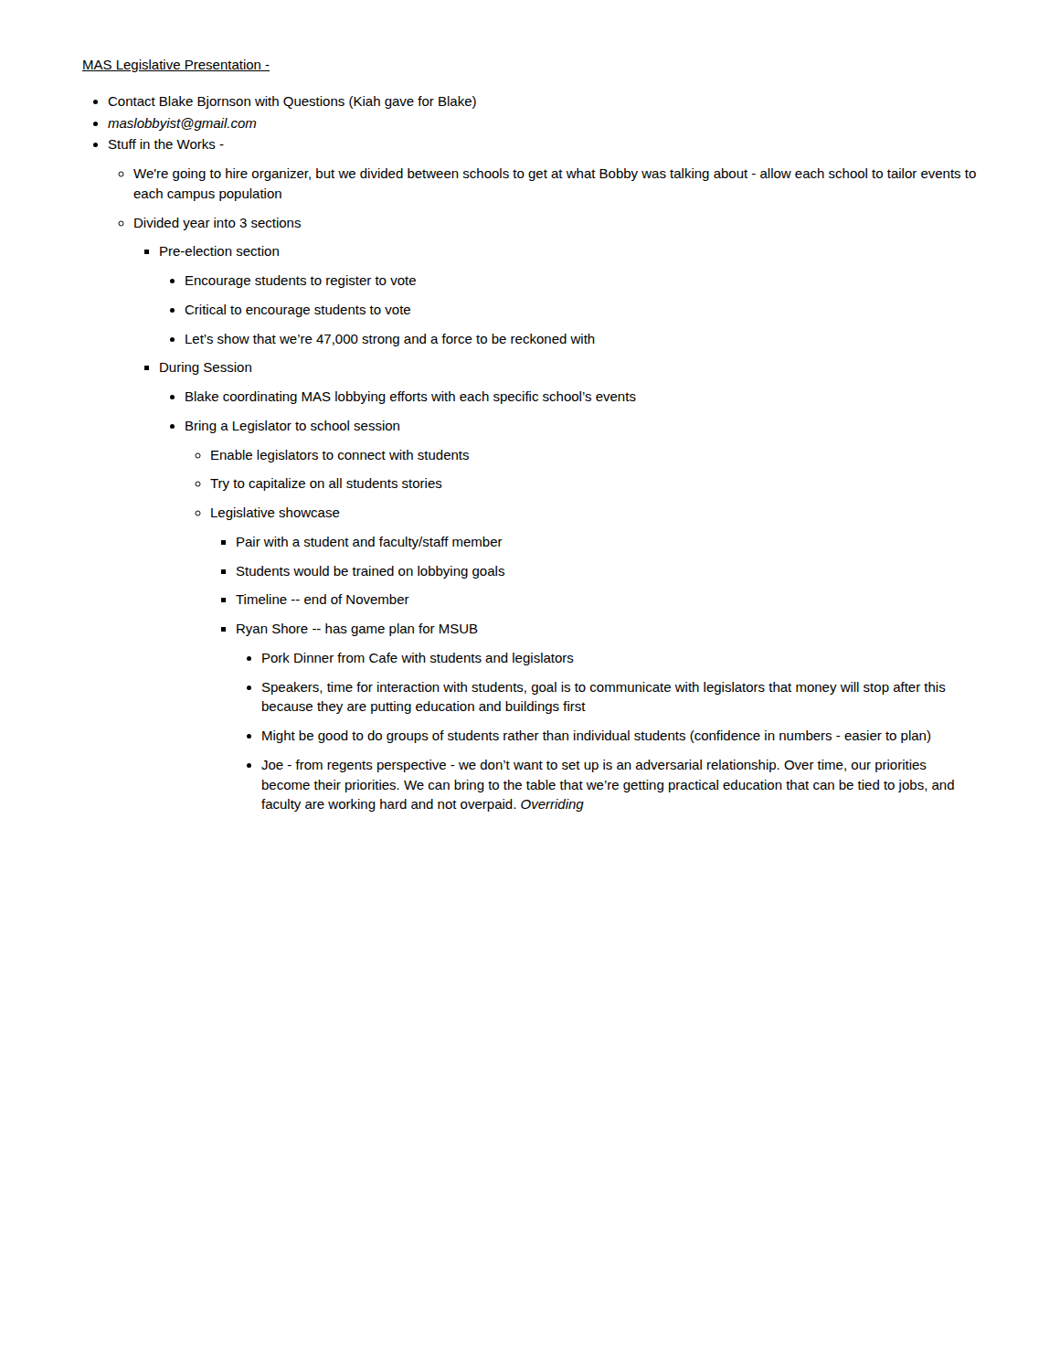MAS Legislative Presentation -
Contact Blake Bjornson with Questions (Kiah gave for Blake)
maslobbyist@gmail.com
Stuff in the Works -
We're going to hire organizer, but we divided between schools to get at what Bobby was talking about - allow each school to tailor events to each campus population
Divided year into 3 sections
Pre-election section
Encourage students to register to vote
Critical to encourage students to vote
Let’s show that we’re 47,000 strong and a force to be reckoned with
During Session
Blake coordinating MAS lobbying efforts with each specific school’s events
Bring a Legislator to school session
Enable legislators to connect with students
Try to capitalize on all students stories
Legislative showcase
Pair with a student and faculty/staff member
Students would be trained on lobbying goals
Timeline -- end of November
Ryan Shore -- has game plan for MSUB
Pork Dinner from Cafe with students and legislators
Speakers, time for interaction with students, goal is to communicate with legislators that money will stop after this because they are putting education and buildings first
Might be good to do groups of students rather than individual students (confidence in numbers - easier to plan)
Joe - from regents perspective - we don’t want to set up is an adversarial relationship. Over time, our priorities become their priorities. We can bring to the table that we’re getting practical education that can be tied to jobs, and faculty are working hard and not overpaid. Overriding